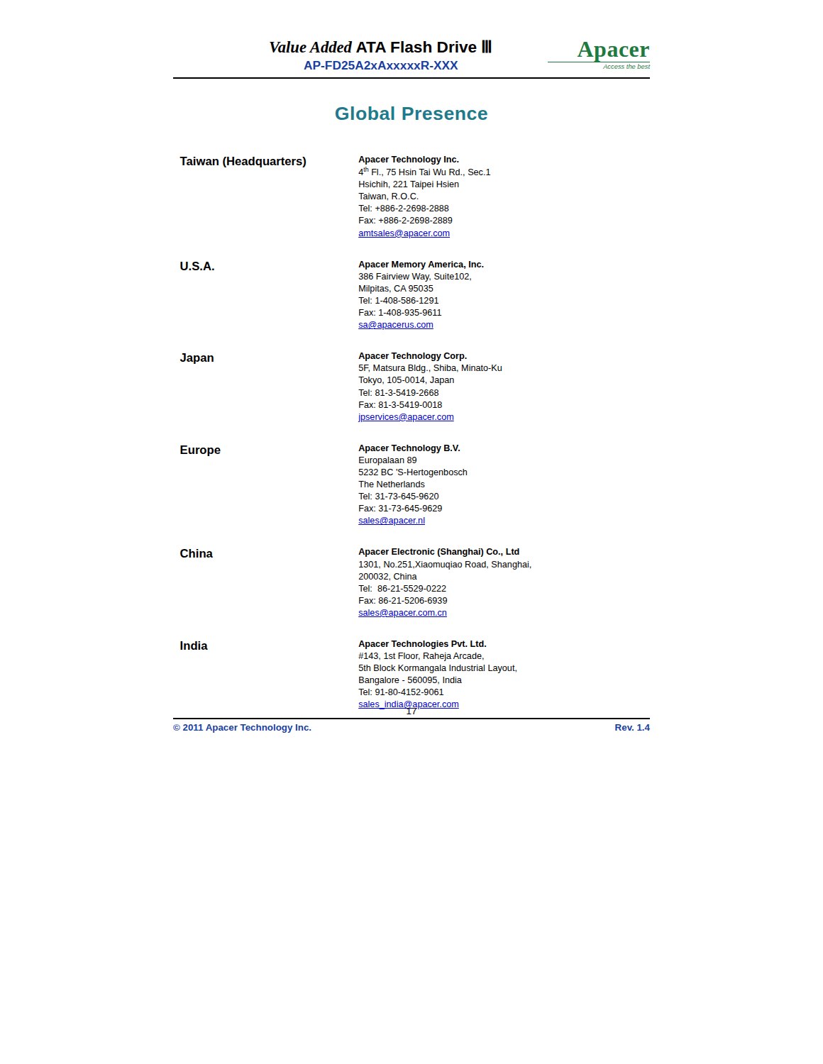Value Added ATA Flash Drive Ⅲ
AP-FD25A2xAxxxxxR-XXX
Apacer
Access the best
Global Presence
| Taiwan (Headquarters) | Apacer Technology Inc. 4 th Fl., 75 Hsin Tai Wu Rd., Sec.1 Hsichih, 221 Taipei Hsien Taiwan, R.O.C. Tel: +886-2-2698-2888 Fax: +886-2-2698-2889 amtsales@apacer.com |
| U.S.A. | Apacer Memory America, Inc. 386 Fairview Way, Suite102, Milpitas, CA 95035 Tel: 1-408-586-1291 Fax: 1-408-935-9611 sa@apacerus.com |
| Japan | Apacer Technology Corp. 5F, Matsura Bldg., Shiba, Minato-Ku Tokyo, 105-0014, Japan Tel: 81-3-5419-2668 Fax: 81-3-5419-0018 jpservices@apacer.com |
| Europe | Apacer Technology B.V. Europalaan 89 5232 BC 'S-Hertogenbosch The Netherlands Tel: 31-73-645-9620 Fax: 31-73-645-9629 sales@apacer.nl |
| China | Apacer Electronic (Shanghai) Co., Ltd 1301, No.251,Xiaomuqiao Road, Shanghai, 200032, China Tel: 86-21-5529-0222 Fax: 86-21-5206-6939 sales@apacer.com.cn |
| India | Apacer Technologies Pvt. Ltd. #143, 1st Floor, Raheja Arcade, 5th Block Kormangala Industrial Layout, Bangalore - 560095, India Tel: 91-80-4152-9061 sales_india@apacer.com |
17
© 2011 Apacer Technology Inc.
Rev. 1.4